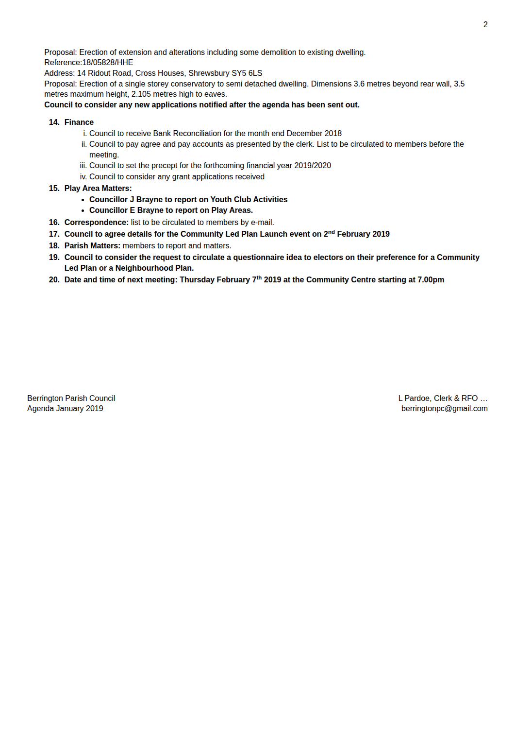2
Proposal: Erection of extension and alterations including some demolition to existing dwelling.
Reference:18/05828/HHE
Address: 14 Ridout Road, Cross Houses, Shrewsbury SY5 6LS
Proposal: Erection of a single storey conservatory to semi detached dwelling. Dimensions 3.6 metres beyond rear wall, 3.5 metres maximum height, 2.105 metres high to eaves.
Council to consider any new applications notified after the agenda has been sent out.
Finance
Council to receive Bank Reconciliation for the month end December 2018
Council to pay agree and pay accounts as presented by the clerk. List to be circulated to members before the meeting.
Council to set the precept for the forthcoming financial year 2019/2020
Council to consider any grant applications received
Play Area Matters:
Councillor J Brayne to report on Youth Club Activities
Councillor E Brayne to report on Play Areas.
Correspondence: list to be circulated to members by e-mail.
Council to agree details for the Community Led Plan Launch event on 2nd February 2019
Parish Matters: members to report and matters.
Council to consider the request to circulate a questionnaire idea to electors on their preference for a Community Led Plan or a Neighbourhood Plan.
Date and time of next meeting: Thursday February 7th 2019 at the Community Centre starting at 7.00pm
Berrington Parish Council
Agenda January 2019
L Pardoe, Clerk & RFO …
berringtonpc@gmail.com